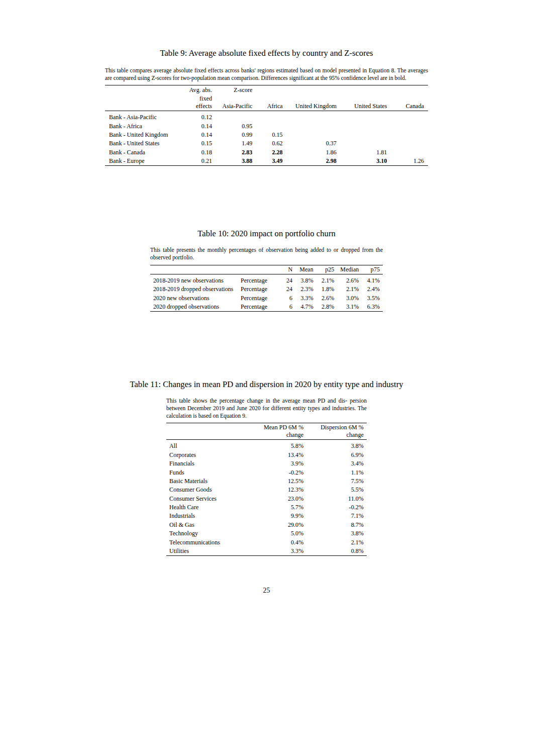Table 9: Average absolute fixed effects by country and Z-scores
This table compares average absolute fixed effects across banks' regions estimated based on model presented in Equation 8. The averages are compared using Z-scores for two-population mean comparison. Differences significant at the 95% confidence level are in bold.
| | Avg. abs. | Z-score | | | | |
| --- | --- | --- | --- | --- | --- | --- |
| | fixed effects | Asia-Pacific | Africa | United Kingdom | United States | Canada |
| Bank - Asia-Pacific | 0.12 | | | | | |
| Bank - Africa | 0.14 | 0.95 | | | | |
| Bank - United Kingdom | 0.14 | 0.99 | 0.15 | | | |
| Bank - United States | 0.15 | 1.49 | 0.62 | 0.37 | | |
| Bank - Canada | 0.18 | 2.83 | 2.28 | 1.86 | 1.81 | |
| Bank - Europe | 0.21 | 3.88 | 3.49 | 2.98 | 3.10 | 1.26 |
Table 10: 2020 impact on portfolio churn
This table presents the monthly percentages of observation being added to or dropped from the observed portfolio.
| | | N | Mean | p25 | Median | p75 |
| --- | --- | --- | --- | --- | --- | --- |
| 2018-2019 new observations | Percentage | 24 | 3.8% | 2.1% | 2.6% | 4.1% |
| 2018-2019 dropped observations | Percentage | 24 | 2.3% | 1.8% | 2.1% | 2.4% |
| 2020 new observations | Percentage | 6 | 3.3% | 2.6% | 3.0% | 3.5% |
| 2020 dropped observations | Percentage | 6 | 4.7% | 2.8% | 3.1% | 6.3% |
Table 11: Changes in mean PD and dispersion in 2020 by entity type and industry
This table shows the percentage change in the average mean PD and dis- persion between December 2019 and June 2020 for different entity types and industries. The calculation is based on Equation 9.
| | Mean PD 6M % change | Dispersion 6M % change |
| --- | --- | --- |
| All | 5.8% | 3.8% |
| Corporates | 13.4% | 6.9% |
| Financials | 3.9% | 3.4% |
| Funds | -0.2% | 1.1% |
| Basic Materials | 12.5% | 7.5% |
| Consumer Goods | 12.3% | 5.5% |
| Consumer Services | 23.0% | 11.0% |
| Health Care | 5.7% | -0.2% |
| Industrials | 9.9% | 7.1% |
| Oil & Gas | 29.0% | 8.7% |
| Technology | 5.0% | 3.8% |
| Telecommunications | 0.4% | 2.1% |
| Utilities | 3.3% | 0.8% |
25